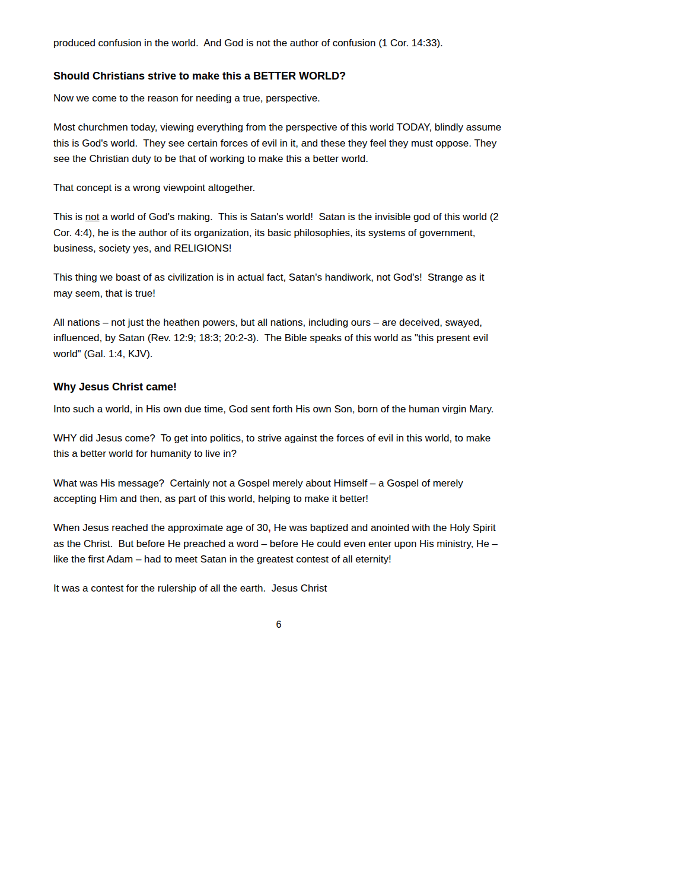produced confusion in the world. And God is not the author of confusion (1 Cor. 14:33).
Should Christians strive to make this a BETTER WORLD?
Now we come to the reason for needing a true, perspective.
Most churchmen today, viewing everything from the perspective of this world TODAY, blindly assume this is God's world. They see certain forces of evil in it, and these they feel they must oppose. They see the Christian duty to be that of working to make this a better world.
That concept is a wrong viewpoint altogether.
This is not a world of God's making. This is Satan's world! Satan is the invisible god of this world (2 Cor. 4:4), he is the author of its organization, its basic philosophies, its systems of government, business, society yes, and RELIGIONS!
This thing we boast of as civilization is in actual fact, Satan's handiwork, not God's! Strange as it may seem, that is true!
All nations – not just the heathen powers, but all nations, including ours – are deceived, swayed, influenced, by Satan (Rev. 12:9; 18:3; 20:2-3). The Bible speaks of this world as "this present evil world" (Gal. 1:4, KJV).
Why Jesus Christ came!
Into such a world, in His own due time, God sent forth His own Son, born of the human virgin Mary.
WHY did Jesus come? To get into politics, to strive against the forces of evil in this world, to make this a better world for humanity to live in?
What was His message? Certainly not a Gospel merely about Himself – a Gospel of merely accepting Him and then, as part of this world, helping to make it better!
When Jesus reached the approximate age of 30, He was baptized and anointed with the Holy Spirit as the Christ. But before He preached a word – before He could even enter upon His ministry, He – like the first Adam – had to meet Satan in the greatest contest of all eternity!
It was a contest for the rulership of all the earth. Jesus Christ
6